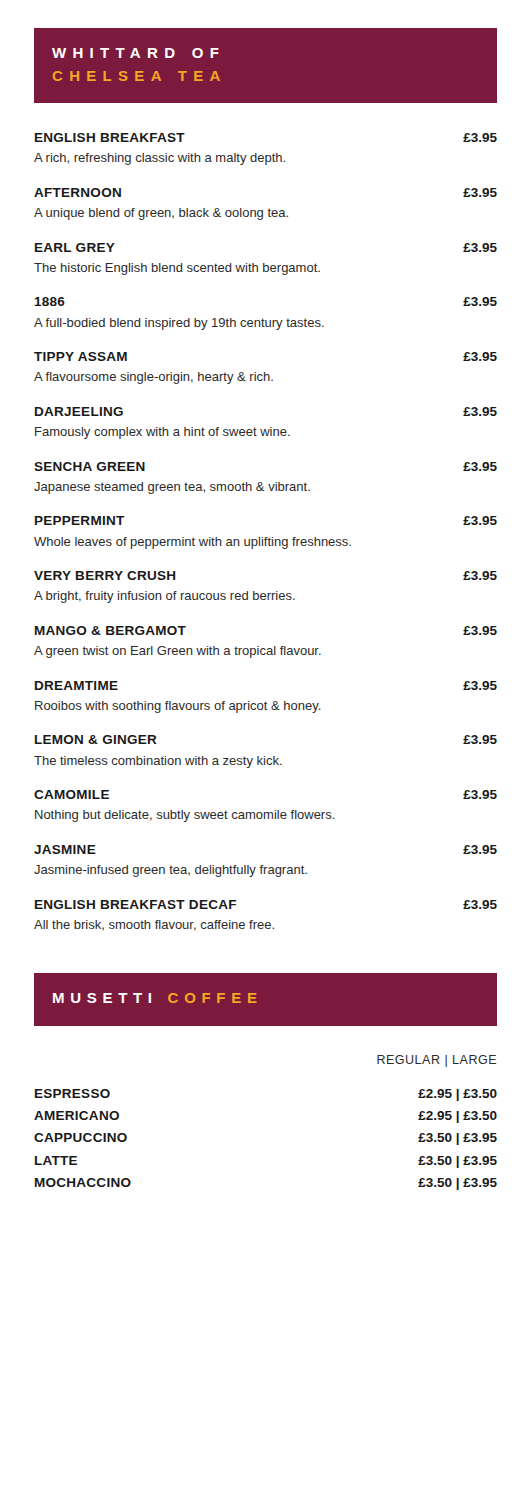Whittard ofChelsea Tea
English Breakfast £3.95
A rich, refreshing classic with a malty depth.
Afternoon £3.95
A unique blend of green, black & oolong tea.
Earl Grey £3.95
The historic English blend scented with bergamot.
1886 £3.95
A full-bodied blend inspired by 19th century tastes.
Tippy Assam £3.95
A flavoursome single-origin, hearty & rich.
Darjeeling £3.95
Famously complex with a hint of sweet wine.
Sencha Green £3.95
Japanese steamed green tea, smooth & vibrant.
Peppermint £3.95
Whole leaves of peppermint with an uplifting freshness.
Very Berry Crush £3.95
A bright, fruity infusion of raucous red berries.
Mango & Bergamot £3.95
A green twist on Earl Green with a tropical flavour.
Dreamtime £3.95
Rooibos with soothing flavours of apricot & honey.
Lemon & Ginger £3.95
The timeless combination with a zesty kick.
Camomile £3.95
Nothing but delicate, subtly sweet camomile flowers.
Jasmine £3.95
Jasmine-infused green tea, delightfully fragrant.
English Breakfast Decaf £3.95
All the brisk, smooth flavour, caffeine free.
Musetti Coffee
REGULAR | LARGE
Espresso £2.95 | £3.50
Americano £2.95 | £3.50
Cappuccino £3.50 | £3.95
Latte £3.50 | £3.95
Mochaccino £3.50 | £3.95